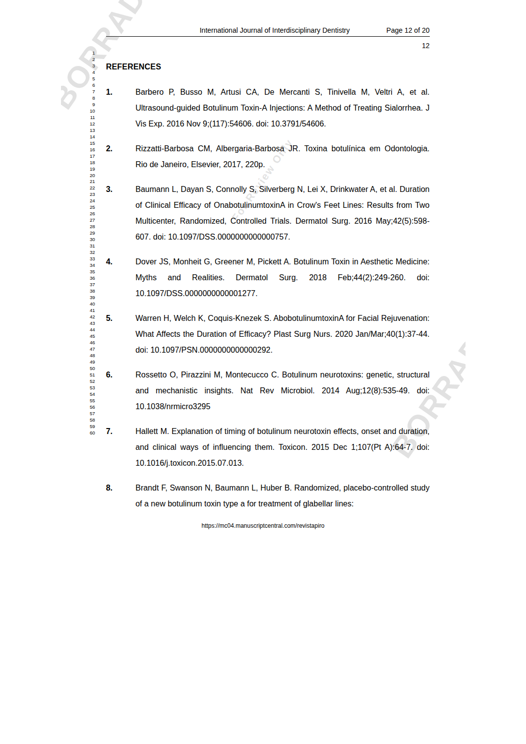International Journal of Interdisciplinary Dentistry
Page 12 of 20
12
12345678910 11121314151617181920 21222324252627282930 31323334353637383940 41424344454647484950 51525354555657585960
BORRADOR
BORRADOR
For Review Only
REFERENCES
1. Barbero P, Busso M, Artusi CA, De Mercanti S, Tinivella M, Veltri A, et al. Ultrasound-guided Botulinum Toxin-A Injections: A Method of Treating Sialorrhea. J Vis Exp. 2016 Nov 9;(117):54606. doi: 10.3791/54606.
2. Rizzatti-Barbosa CM, Albergaria-Barbosa JR. Toxina botulínica em Odontologia. Rio de Janeiro, Elsevier, 2017, 220p.
3. Baumann L, Dayan S, Connolly S, Silverberg N, Lei X, Drinkwater A, et al. Duration of Clinical Efficacy of OnabotulinumtoxinA in Crow's Feet Lines: Results from Two Multicenter, Randomized, Controlled Trials. Dermatol Surg. 2016 May;42(5):598-607. doi: 10.1097/DSS.0000000000000757.
4. Dover JS, Monheit G, Greener M, Pickett A. Botulinum Toxin in Aesthetic Medicine: Myths and Realities. Dermatol Surg. 2018 Feb;44(2):249-260. doi: 10.1097/DSS.0000000000001277.
5. Warren H, Welch K, Coquis-Knezek S. AbobotulinumtoxinA for Facial Rejuvenation: What Affects the Duration of Efficacy? Plast Surg Nurs. 2020 Jan/Mar;40(1):37-44. doi: 10.1097/PSN.0000000000000292.
6. Rossetto O, Pirazzini M, Montecucco C. Botulinum neurotoxins: genetic, structural and mechanistic insights. Nat Rev Microbiol. 2014 Aug;12(8):535-49. doi: 10.1038/nrmicro3295
7. Hallett M. Explanation of timing of botulinum neurotoxin effects, onset and duration, and clinical ways of influencing them. Toxicon. 2015 Dec 1;107(Pt A):64-7. doi: 10.1016/j.toxicon.2015.07.013.
8. Brandt F, Swanson N, Baumann L, Huber B. Randomized, placebo-controlled study of a new botulinum toxin type a for treatment of glabellar lines:
https://mc04.manuscriptcentral.com/revistapiro